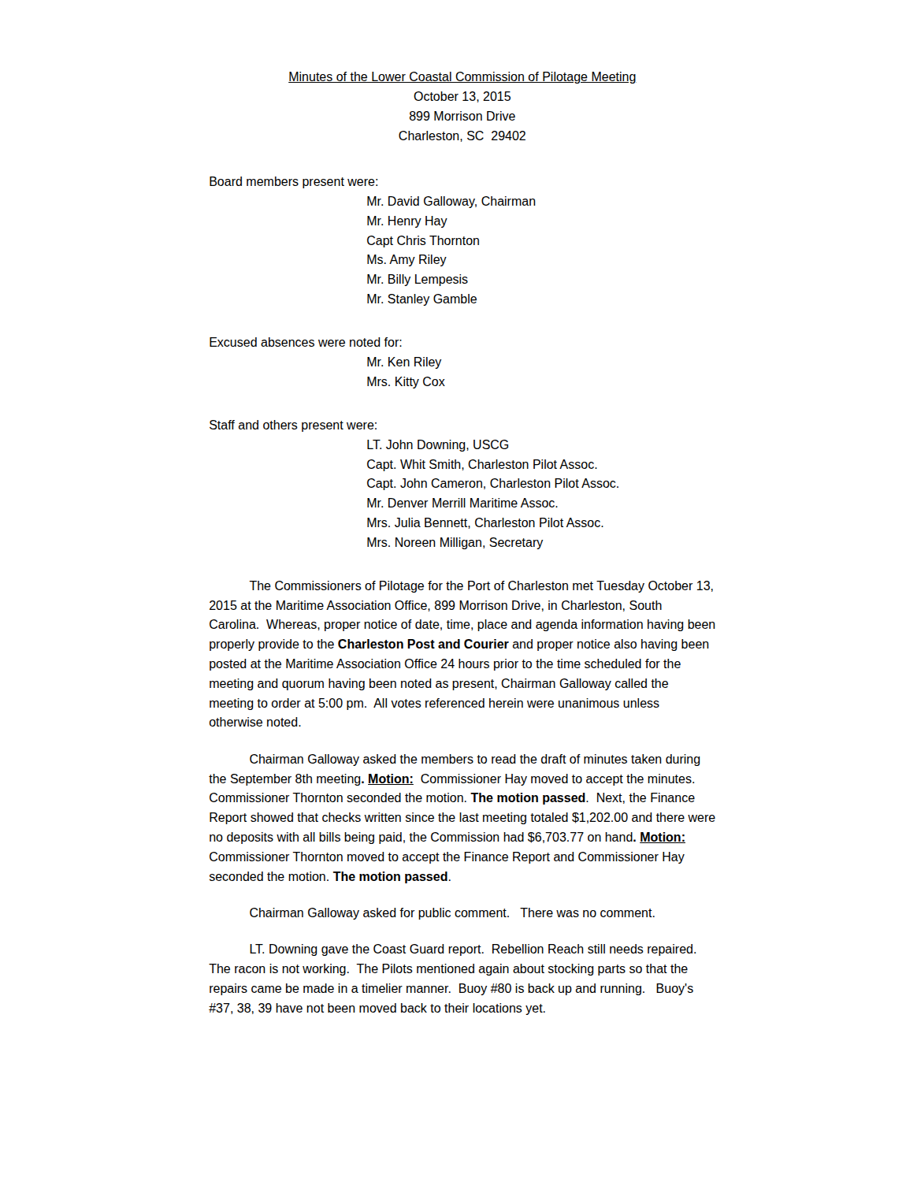Minutes of the Lower Coastal Commission of Pilotage Meeting
October 13, 2015
899 Morrison Drive
Charleston, SC 29402
Board members present were:
Mr. David Galloway, Chairman
Mr. Henry Hay
Capt Chris Thornton
Ms. Amy Riley
Mr. Billy Lempesis
Mr. Stanley Gamble
Excused absences were noted for:
Mr. Ken Riley
Mrs. Kitty Cox
Staff and others present were:
LT. John Downing, USCG
Capt. Whit Smith, Charleston Pilot Assoc.
Capt. John Cameron, Charleston Pilot Assoc.
Mr. Denver Merrill Maritime Assoc.
Mrs. Julia Bennett, Charleston Pilot Assoc.
Mrs. Noreen Milligan, Secretary
The Commissioners of Pilotage for the Port of Charleston met Tuesday October 13, 2015 at the Maritime Association Office, 899 Morrison Drive, in Charleston, South Carolina. Whereas, proper notice of date, time, place and agenda information having been properly provide to the Charleston Post and Courier and proper notice also having been posted at the Maritime Association Office 24 hours prior to the time scheduled for the meeting and quorum having been noted as present, Chairman Galloway called the meeting to order at 5:00 pm. All votes referenced herein were unanimous unless otherwise noted.
Chairman Galloway asked the members to read the draft of minutes taken during the September 8th meeting. Motion: Commissioner Hay moved to accept the minutes. Commissioner Thornton seconded the motion. The motion passed. Next, the Finance Report showed that checks written since the last meeting totaled $1,202.00 and there were no deposits with all bills being paid, the Commission had $6,703.77 on hand. Motion: Commissioner Thornton moved to accept the Finance Report and Commissioner Hay seconded the motion. The motion passed.
Chairman Galloway asked for public comment. There was no comment.
LT. Downing gave the Coast Guard report. Rebellion Reach still needs repaired. The racon is not working. The Pilots mentioned again about stocking parts so that the repairs came be made in a timelier manner. Buoy #80 is back up and running. Buoy's #37, 38, 39 have not been moved back to their locations yet.